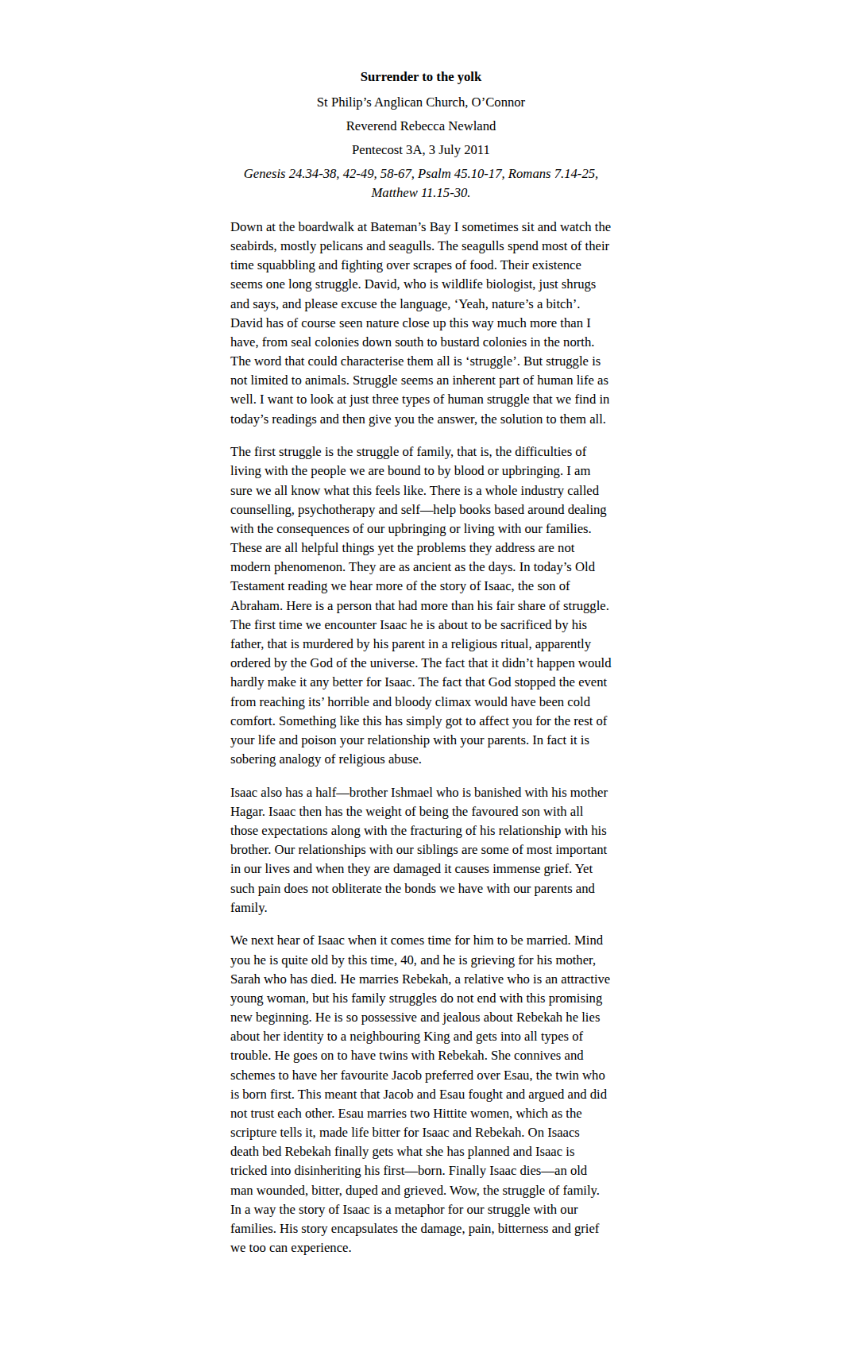Surrender to the yolk
St Philip’s Anglican Church, O’Connor
Reverend Rebecca Newland
Pentecost 3A, 3 July 2011
Genesis 24.34-38, 42-49, 58-67, Psalm 45.10-17, Romans 7.14-25, Matthew 11.15-30.
Down at the boardwalk at Bateman’s Bay I sometimes sit and watch the seabirds, mostly pelicans and seagulls. The seagulls spend most of their time squabbling and fighting over scrapes of food. Their existence seems one long struggle. David, who is wildlife biologist, just shrugs and says, and please excuse the language, ‘Yeah, nature’s a bitch’. David has of course seen nature close up this way much more than I have, from seal colonies down south to bustard colonies in the north. The word that could characterise them all is ‘struggle’. But struggle is not limited to animals. Struggle seems an inherent part of human life as well. I want to look at just three types of human struggle that we find in today’s readings and then give you the answer, the solution to them all.
The first struggle is the struggle of family, that is, the difficulties of living with the people we are bound to by blood or upbringing. I am sure we all know what this feels like. There is a whole industry called counselling, psychotherapy and self—help books based around dealing with the consequences of our upbringing or living with our families. These are all helpful things yet the problems they address are not modern phenomenon. They are as ancient as the days. In today’s Old Testament reading we hear more of the story of Isaac, the son of Abraham. Here is a person that had more than his fair share of struggle. The first time we encounter Isaac he is about to be sacrificed by his father, that is murdered by his parent in a religious ritual, apparently ordered by the God of the universe. The fact that it didn’t happen would hardly make it any better for Isaac. The fact that God stopped the event from reaching its’ horrible and bloody climax would have been cold comfort. Something like this has simply got to affect you for the rest of your life and poison your relationship with your parents. In fact it is sobering analogy of religious abuse.
Isaac also has a half—brother Ishmael who is banished with his mother Hagar. Isaac then has the weight of being the favoured son with all those expectations along with the fracturing of his relationship with his brother. Our relationships with our siblings are some of most important in our lives and when they are damaged it causes immense grief. Yet such pain does not obliterate the bonds we have with our parents and family.
We next hear of Isaac when it comes time for him to be married. Mind you he is quite old by this time, 40, and he is grieving for his mother, Sarah who has died. He marries Rebekah, a relative who is an attractive young woman, but his family struggles do not end with this promising new beginning. He is so possessive and jealous about Rebekah he lies about her identity to a neighbouring King and gets into all types of trouble. He goes on to have twins with Rebekah. She connives and schemes to have her favourite Jacob preferred over Esau, the twin who is born first. This meant that Jacob and Esau fought and argued and did not trust each other. Esau marries two Hittite women, which as the scripture tells it, made life bitter for Isaac and Rebekah. On Isaacs death bed Rebekah finally gets what she has planned and Isaac is tricked into disinheriting his first—born. Finally Isaac dies—an old man wounded, bitter, duped and grieved. Wow, the struggle of family. In a way the story of Isaac is a metaphor for our struggle with our families. His story encapsulates the damage, pain, bitterness and grief we too can experience.